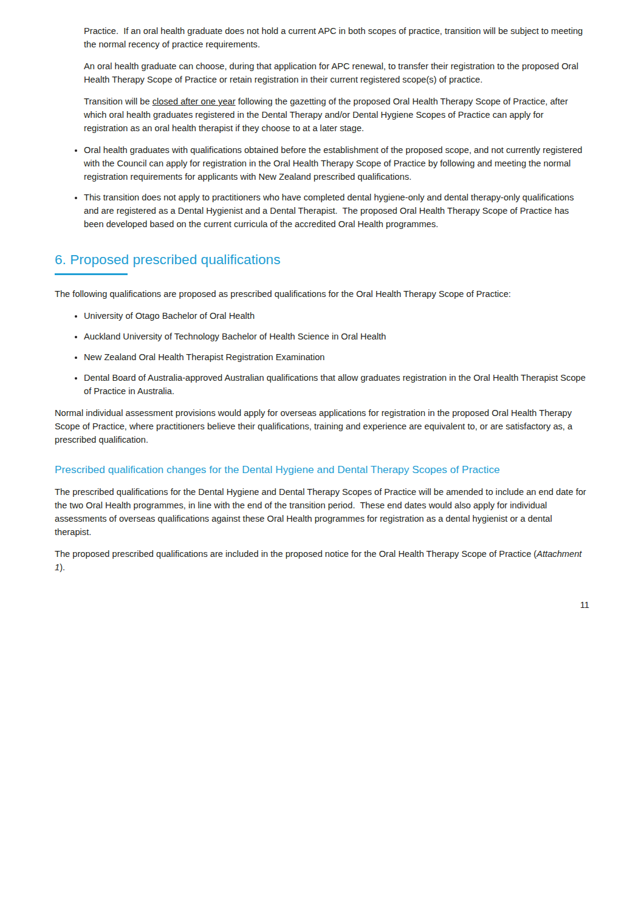Practice. If an oral health graduate does not hold a current APC in both scopes of practice, transition will be subject to meeting the normal recency of practice requirements.
An oral health graduate can choose, during that application for APC renewal, to transfer their registration to the proposed Oral Health Therapy Scope of Practice or retain registration in their current registered scope(s) of practice.
Transition will be closed after one year following the gazetting of the proposed Oral Health Therapy Scope of Practice, after which oral health graduates registered in the Dental Therapy and/or Dental Hygiene Scopes of Practice can apply for registration as an oral health therapist if they choose to at a later stage.
Oral health graduates with qualifications obtained before the establishment of the proposed scope, and not currently registered with the Council can apply for registration in the Oral Health Therapy Scope of Practice by following and meeting the normal registration requirements for applicants with New Zealand prescribed qualifications.
This transition does not apply to practitioners who have completed dental hygiene-only and dental therapy-only qualifications and are registered as a Dental Hygienist and a Dental Therapist. The proposed Oral Health Therapy Scope of Practice has been developed based on the current curricula of the accredited Oral Health programmes.
6. Proposed prescribed qualifications
The following qualifications are proposed as prescribed qualifications for the Oral Health Therapy Scope of Practice:
University of Otago Bachelor of Oral Health
Auckland University of Technology Bachelor of Health Science in Oral Health
New Zealand Oral Health Therapist Registration Examination
Dental Board of Australia-approved Australian qualifications that allow graduates registration in the Oral Health Therapist Scope of Practice in Australia.
Normal individual assessment provisions would apply for overseas applications for registration in the proposed Oral Health Therapy Scope of Practice, where practitioners believe their qualifications, training and experience are equivalent to, or are satisfactory as, a prescribed qualification.
Prescribed qualification changes for the Dental Hygiene and Dental Therapy Scopes of Practice
The prescribed qualifications for the Dental Hygiene and Dental Therapy Scopes of Practice will be amended to include an end date for the two Oral Health programmes, in line with the end of the transition period. These end dates would also apply for individual assessments of overseas qualifications against these Oral Health programmes for registration as a dental hygienist or a dental therapist.
The proposed prescribed qualifications are included in the proposed notice for the Oral Health Therapy Scope of Practice (Attachment 1).
11